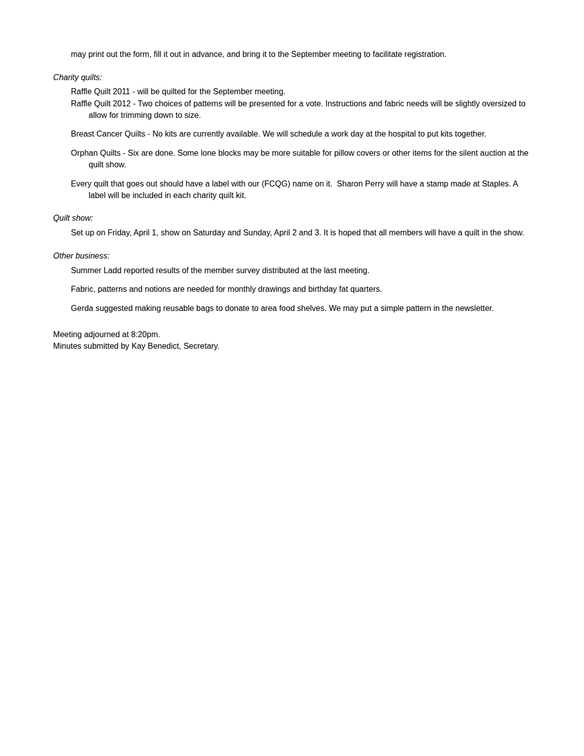may print out the form, fill it out in advance, and bring it to the September meeting to facilitate registration.
Charity quilts:
Raffle Quilt 2011 - will be quilted for the September meeting.
Raffle Quilt 2012 - Two choices of patterns will be presented for a vote. Instructions and fabric needs will be slightly oversized to allow for trimming down to size.
Breast Cancer Quilts - No kits are currently available. We will schedule a work day at the hospital to put kits together.
Orphan Quilts - Six are done. Some lone blocks may be more suitable for pillow covers or other items for the silent auction at the quilt show.
Every quilt that goes out should have a label with our (FCQG) name on it. Sharon Perry will have a stamp made at Staples. A label will be included in each charity quilt kit.
Quilt show:
Set up on Friday, April 1, show on Saturday and Sunday, April 2 and 3. It is hoped that all members will have a quilt in the show.
Other business:
Summer Ladd reported results of the member survey distributed at the last meeting.
Fabric, patterns and notions are needed for monthly drawings and birthday fat quarters.
Gerda suggested making reusable bags to donate to area food shelves. We may put a simple pattern in the newsletter.
Meeting adjourned at 8:20pm.
Minutes submitted by Kay Benedict, Secretary.